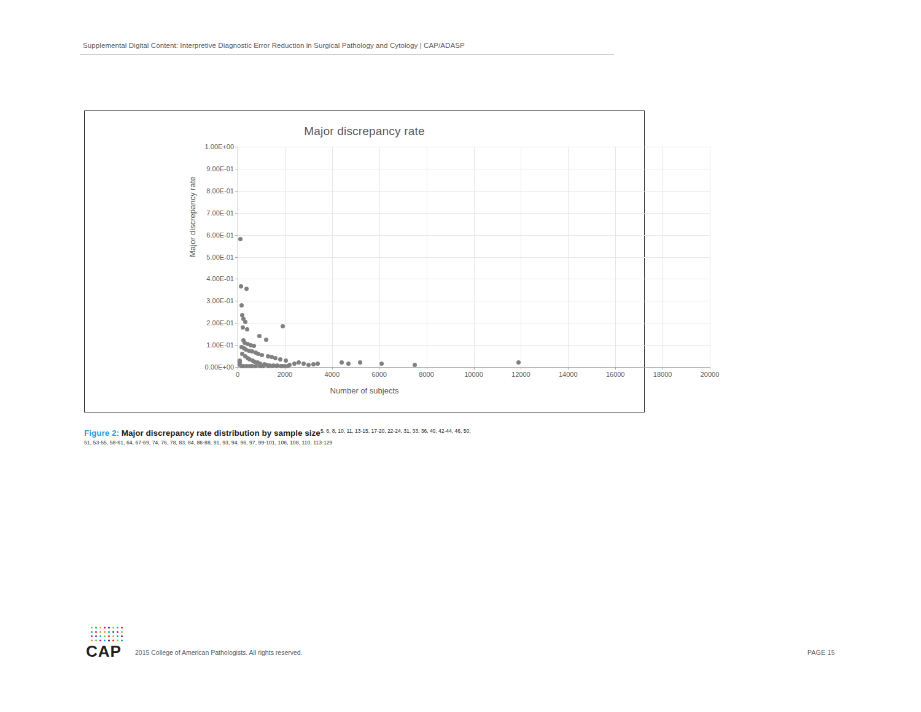Supplemental Digital Content: Interpretive Diagnostic Error Reduction in Surgical Pathology and Cytology | CAP/ADASP
Major discrepancy rate
Major discrepancy rate
1.00E+00
9.00E-01
8.00E-01
7.00E-01
6.00E-01
5.00E-01
4.00E-01
3.00E-01
2.00E-01
1.00E-01
0.00E+00
0
2000
4000
6000
8000
10000
12000
14000
16000
18000
20000
Number of subjects
Figure 2: Major discrepancy rate distribution by sample size5, 6, 8, 10, 11, 13-15, 17-20, 22-24, 31, 33, 36, 40, 42-44, 46, 50, 51, 53-55, 58-61, 64, 67-69, 74, 76, 78, 83, 84, 86-88, 91, 93, 94, 96, 97, 99-101, 106, 108, 110, 113-129
CAP
2015 College of American Pathologists. All rights reserved.
PAGE 15